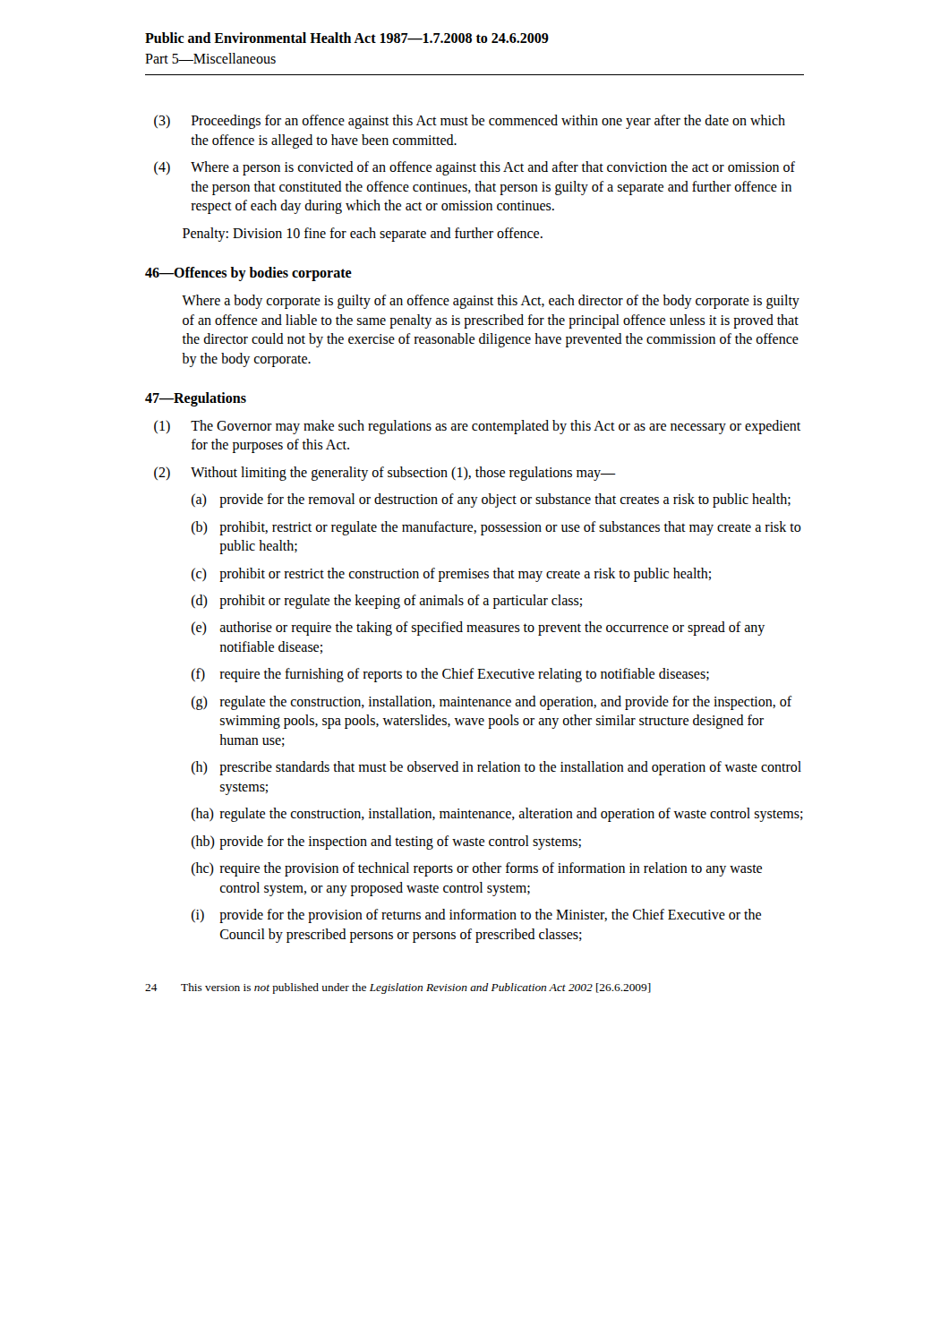Public and Environmental Health Act 1987—1.7.2008 to 24.6.2009
Part 5—Miscellaneous
(3) Proceedings for an offence against this Act must be commenced within one year after the date on which the offence is alleged to have been committed.
(4) Where a person is convicted of an offence against this Act and after that conviction the act or omission of the person that constituted the offence continues, that person is guilty of a separate and further offence in respect of each day during which the act or omission continues.
Penalty: Division 10 fine for each separate and further offence.
46—Offences by bodies corporate
Where a body corporate is guilty of an offence against this Act, each director of the body corporate is guilty of an offence and liable to the same penalty as is prescribed for the principal offence unless it is proved that the director could not by the exercise of reasonable diligence have prevented the commission of the offence by the body corporate.
47—Regulations
(1) The Governor may make such regulations as are contemplated by this Act or as are necessary or expedient for the purposes of this Act.
(2) Without limiting the generality of subsection (1), those regulations may—
(a) provide for the removal or destruction of any object or substance that creates a risk to public health;
(b) prohibit, restrict or regulate the manufacture, possession or use of substances that may create a risk to public health;
(c) prohibit or restrict the construction of premises that may create a risk to public health;
(d) prohibit or regulate the keeping of animals of a particular class;
(e) authorise or require the taking of specified measures to prevent the occurrence or spread of any notifiable disease;
(f) require the furnishing of reports to the Chief Executive relating to notifiable diseases;
(g) regulate the construction, installation, maintenance and operation, and provide for the inspection, of swimming pools, spa pools, waterslides, wave pools or any other similar structure designed for human use;
(h) prescribe standards that must be observed in relation to the installation and operation of waste control systems;
(ha) regulate the construction, installation, maintenance, alteration and operation of waste control systems;
(hb) provide for the inspection and testing of waste control systems;
(hc) require the provision of technical reports or other forms of information in relation to any waste control system, or any proposed waste control system;
(i) provide for the provision of returns and information to the Minister, the Chief Executive or the Council by prescribed persons or persons of prescribed classes;
24 This version is not published under the Legislation Revision and Publication Act 2002 [26.6.2009]